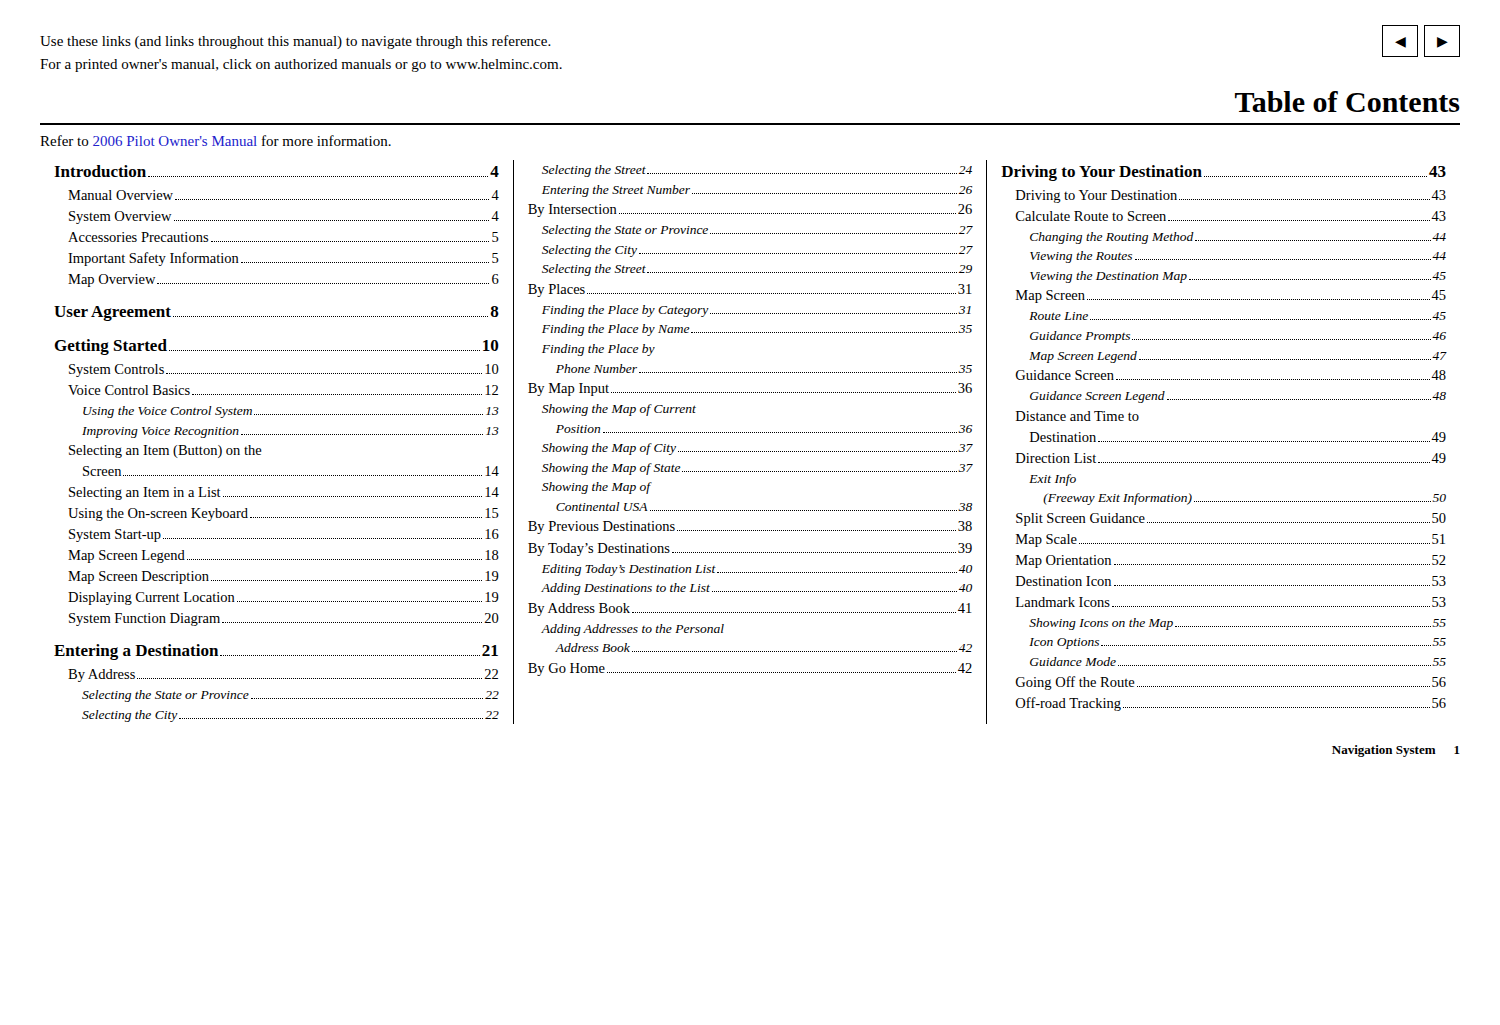◀
▶
Use these links (and links throughout this manual) to navigate through this reference.
For a printed owner's manual, click on authorized manuals or go to www.helminc.com.
Table of Contents
Refer to 2006 Pilot Owner's Manual for more information.
Introduction 4
Manual Overview 4
System Overview 4
Accessories Precautions 5
Important Safety Information 5
Map Overview 6
User Agreement 8
Getting Started 10
System Controls 10
Voice Control Basics 12
Using the Voice Control System 13
Improving Voice Recognition 13
Selecting an Item (Button) on the
Screen 14
Selecting an Item in a List 14
Using the On-screen Keyboard 15
System Start-up 16
Map Screen Legend 18
Map Screen Description 19
Displaying Current Location 19
System Function Diagram 20
Entering a Destination 21
By Address 22
Selecting the State or Province 22
Selecting the City 22
Selecting the Street 24
Entering the Street Number 26
By Intersection 26
Selecting the State or Province 27
Selecting the City 27
Selecting the Street 29
By Places 31
Finding the Place by Category 31
Finding the Place by Name 35
Finding the Place by
Phone Number 35
By Map Input 36
Showing the Map of Current
Position 36
Showing the Map of City 37
Showing the Map of State 37
Showing the Map of
Continental USA 38
By Previous Destinations 38
By Today’s Destinations 39
Editing Today’s Destination List 40
Adding Destinations to the List 40
By Address Book 41
Adding Addresses to the Personal
Address Book 42
By Go Home 42
Driving to Your Destination 43
Driving to Your Destination 43
Calculate Route to Screen 43
Changing the Routing Method 44
Viewing the Routes 44
Viewing the Destination Map 45
Map Screen 45
Route Line 45
Guidance Prompts 46
Map Screen Legend 47
Guidance Screen 48
Guidance Screen Legend 48
Distance and Time to
Destination 49
Direction List 49
Exit Info
(Freeway Exit Information) 50
Split Screen Guidance 50
Map Scale 51
Map Orientation 52
Destination Icon 53
Landmark Icons 53
Showing Icons on the Map 55
Icon Options 55
Guidance Mode 55
Going Off the Route 56
Off-road Tracking 56
Navigation System 1